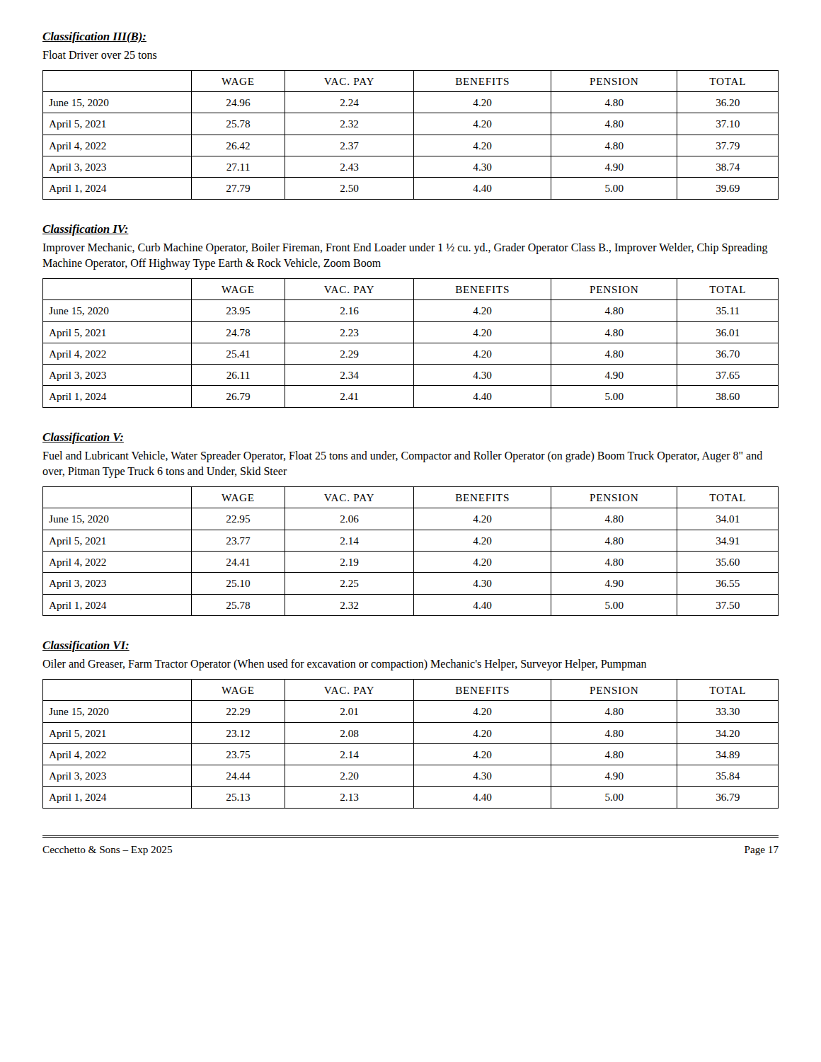Classification III(B):
Float Driver over 25 tons
| | WAGE | VAC. PAY | BENEFITS | PENSION | TOTAL |
| --- | --- | --- | --- | --- | --- |
| June 15, 2020 | 24.96 | 2.24 | 4.20 | 4.80 | 36.20 |
| April 5, 2021 | 25.78 | 2.32 | 4.20 | 4.80 | 37.10 |
| April 4, 2022 | 26.42 | 2.37 | 4.20 | 4.80 | 37.79 |
| April 3, 2023 | 27.11 | 2.43 | 4.30 | 4.90 | 38.74 |
| April 1, 2024 | 27.79 | 2.50 | 4.40 | 5.00 | 39.69 |
Classification IV:
Improver Mechanic, Curb Machine Operator, Boiler Fireman, Front End Loader under 1 ½ cu. yd., Grader Operator Class B., Improver Welder, Chip Spreading Machine Operator, Off Highway Type Earth & Rock Vehicle, Zoom Boom
| | WAGE | VAC. PAY | BENEFITS | PENSION | TOTAL |
| --- | --- | --- | --- | --- | --- |
| June 15, 2020 | 23.95 | 2.16 | 4.20 | 4.80 | 35.11 |
| April 5, 2021 | 24.78 | 2.23 | 4.20 | 4.80 | 36.01 |
| April 4, 2022 | 25.41 | 2.29 | 4.20 | 4.80 | 36.70 |
| April 3, 2023 | 26.11 | 2.34 | 4.30 | 4.90 | 37.65 |
| April 1, 2024 | 26.79 | 2.41 | 4.40 | 5.00 | 38.60 |
Classification V:
Fuel and Lubricant Vehicle, Water Spreader Operator, Float 25 tons and under, Compactor and Roller Operator (on grade) Boom Truck Operator, Auger 8" and over, Pitman Type Truck 6 tons and Under, Skid Steer
| | WAGE | VAC. PAY | BENEFITS | PENSION | TOTAL |
| --- | --- | --- | --- | --- | --- |
| June 15, 2020 | 22.95 | 2.06 | 4.20 | 4.80 | 34.01 |
| April 5, 2021 | 23.77 | 2.14 | 4.20 | 4.80 | 34.91 |
| April 4, 2022 | 24.41 | 2.19 | 4.20 | 4.80 | 35.60 |
| April 3, 2023 | 25.10 | 2.25 | 4.30 | 4.90 | 36.55 |
| April 1, 2024 | 25.78 | 2.32 | 4.40 | 5.00 | 37.50 |
Classification VI:
Oiler and Greaser, Farm Tractor Operator (When used for excavation or compaction) Mechanic's Helper, Surveyor Helper, Pumpman
| | WAGE | VAC. PAY | BENEFITS | PENSION | TOTAL |
| --- | --- | --- | --- | --- | --- |
| June 15, 2020 | 22.29 | 2.01 | 4.20 | 4.80 | 33.30 |
| April 5, 2021 | 23.12 | 2.08 | 4.20 | 4.80 | 34.20 |
| April 4, 2022 | 23.75 | 2.14 | 4.20 | 4.80 | 34.89 |
| April 3, 2023 | 24.44 | 2.20 | 4.30 | 4.90 | 35.84 |
| April 1, 2024 | 25.13 | 2.13 | 4.40 | 5.00 | 36.79 |
Cecchetto & Sons – Exp 2025 Page 17